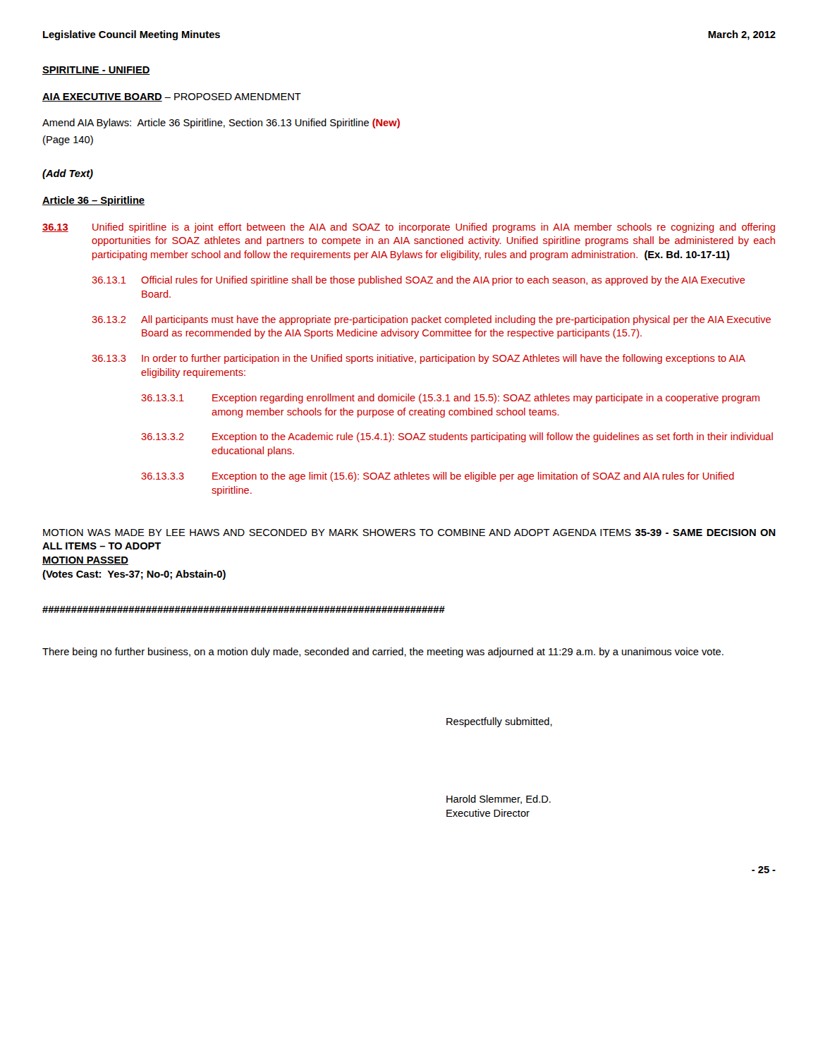Legislative Council Meeting Minutes March 2, 2012
SPIRITLINE - UNIFIED
AIA EXECUTIVE BOARD – PROPOSED AMENDMENT
Amend AIA Bylaws: Article 36 Spiritline, Section 36.13 Unified Spiritline (New)
(Page 140)
(Add Text)
Article 36 – Spiritline
| 36.13 | Unified spiritline is a joint effort between the AIA and SOAZ to incorporate Unified programs in AIA member schools re cognizing and offering opportunities for SOAZ athletes and partners to compete in an AIA sanctioned activity. Unified spiritline programs shall be administered by each participating member school and follow the requirements per AIA Bylaws for eligibility, rules and program administration. (Ex. Bd. 10-17-11) |
| 36.13.1 | Official rules for Unified spiritline shall be those published SOAZ and the AIA prior to each season, as approved by the AIA Executive Board. |
| 36.13.2 | All participants must have the appropriate pre-participation packet completed including the pre-participation physical per the AIA Executive Board as recommended by the AIA Sports Medicine advisory Committee for the respective participants (15.7). |
| 36.13.3 | In order to further participation in the Unified sports initiative, participation by SOAZ Athletes will have the following exceptions to AIA eligibility requirements: |
| 36.13.3.1 | Exception regarding enrollment and domicile (15.3.1 and 15.5): SOAZ athletes may participate in a cooperative program among member schools for the purpose of creating combined school teams. |
| 36.13.3.2 | Exception to the Academic rule (15.4.1): SOAZ students participating will follow the guidelines as set forth in their individual educational plans. |
| 36.13.3.3 | Exception to the age limit (15.6): SOAZ athletes will be eligible per age limitation of SOAZ and AIA rules for Unified spiritline. |
MOTION WAS MADE BY LEE HAWS AND SECONDED BY MARK SHOWERS TO COMBINE AND ADOPT AGENDA ITEMS 35-39 - SAME DECISION ON ALL ITEMS – TO ADOPT
MOTION PASSED
(Votes Cast: Yes-37; No-0; Abstain-0)
######################################################################
There being no further business, on a motion duly made, seconded and carried, the meeting was adjourned at 11:29 a.m. by a unanimous voice vote.
Respectfully submitted,
Harold Slemmer, Ed.D.
Executive Director
- 25 -